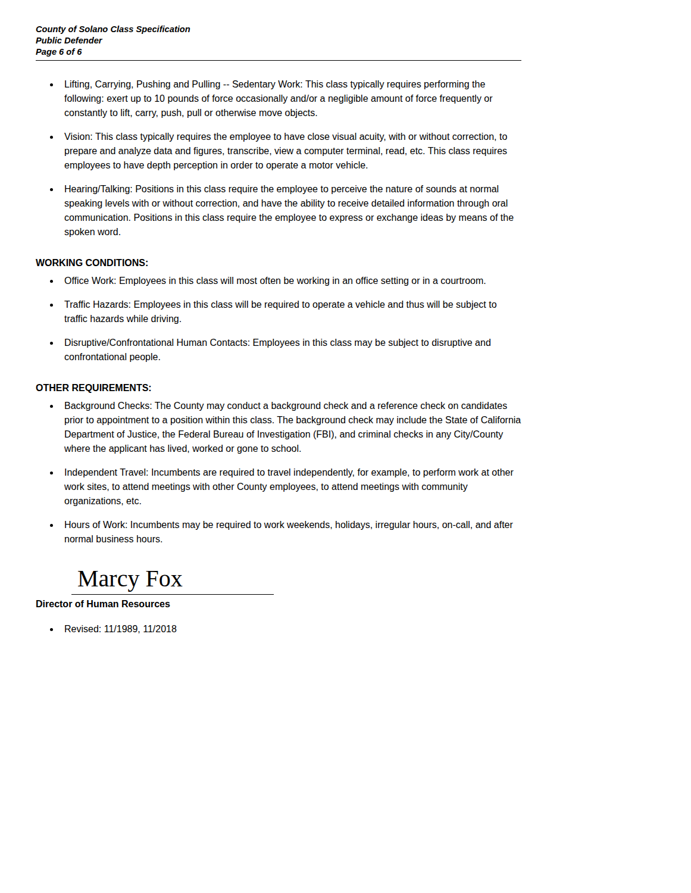County of Solano Class Specification
Public Defender
Page 6 of 6
Lifting, Carrying, Pushing and Pulling -- Sedentary Work: This class typically requires performing the following: exert up to 10 pounds of force occasionally and/or a negligible amount of force frequently or constantly to lift, carry, push, pull or otherwise move objects.
Vision: This class typically requires the employee to have close visual acuity, with or without correction, to prepare and analyze data and figures, transcribe, view a computer terminal, read, etc. This class requires employees to have depth perception in order to operate a motor vehicle.
Hearing/Talking: Positions in this class require the employee to perceive the nature of sounds at normal speaking levels with or without correction, and have the ability to receive detailed information through oral communication. Positions in this class require the employee to express or exchange ideas by means of the spoken word.
Working Conditions:
Office Work: Employees in this class will most often be working in an office setting or in a courtroom.
Traffic Hazards: Employees in this class will be required to operate a vehicle and thus will be subject to traffic hazards while driving.
Disruptive/Confrontational Human Contacts: Employees in this class may be subject to disruptive and confrontational people.
Other Requirements:
Background Checks: The County may conduct a background check and a reference check on candidates prior to appointment to a position within this class. The background check may include the State of California Department of Justice, the Federal Bureau of Investigation (FBI), and criminal checks in any City/County where the applicant has lived, worked or gone to school.
Independent Travel: Incumbents are required to travel independently, for example, to perform work at other work sites, to attend meetings with other County employees, to attend meetings with community organizations, etc.
Hours of Work: Incumbents may be required to work weekends, holidays, irregular hours, on-call, and after normal business hours.
Marcy Fox
Director of Human Resources
Revised: 11/1989, 11/2018